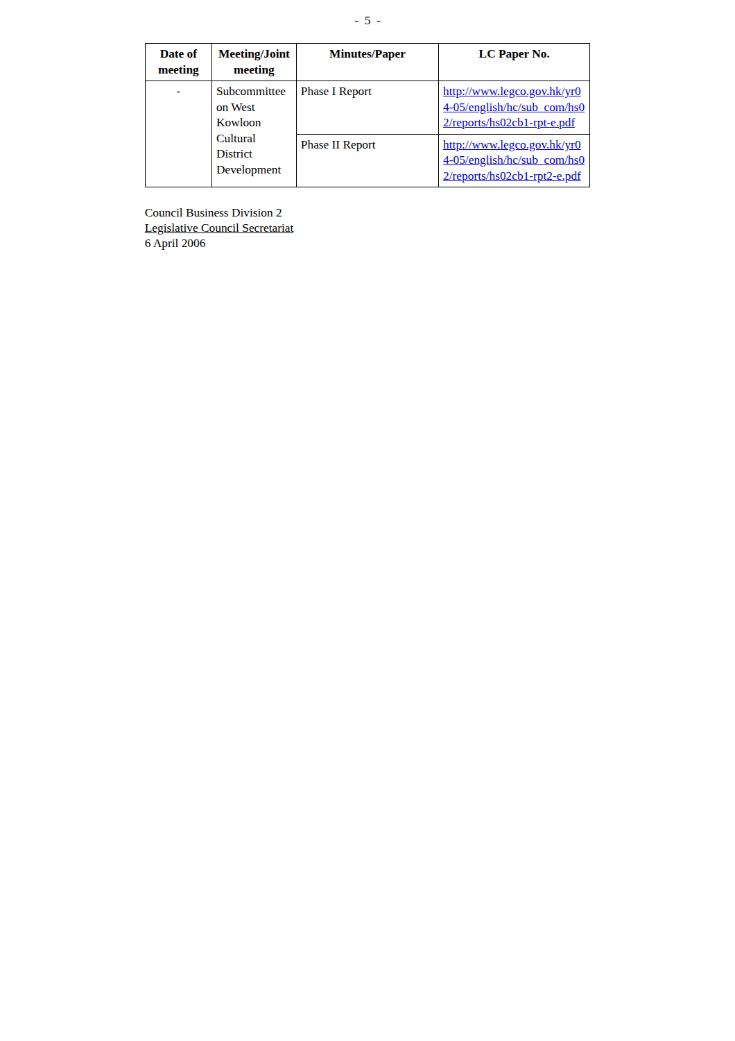- 5 -
| Date of meeting | Meeting/Joint meeting | Minutes/Paper | LC Paper No. |
| --- | --- | --- | --- |
| - | Subcommittee on West Kowloon Cultural District Development | Phase I Report | http://www.legco.gov.hk/yr04-05/english/hc/sub_com/hs02/reports/hs02cb1-rpt-e.pdf |
| Phase II Report | http://www.legco.gov.hk/yr04-05/english/hc/sub_com/hs02/reports/hs02cb1-rpt2-e.pdf |
Council Business Division 2
Legislative Council Secretariat
6 April 2006